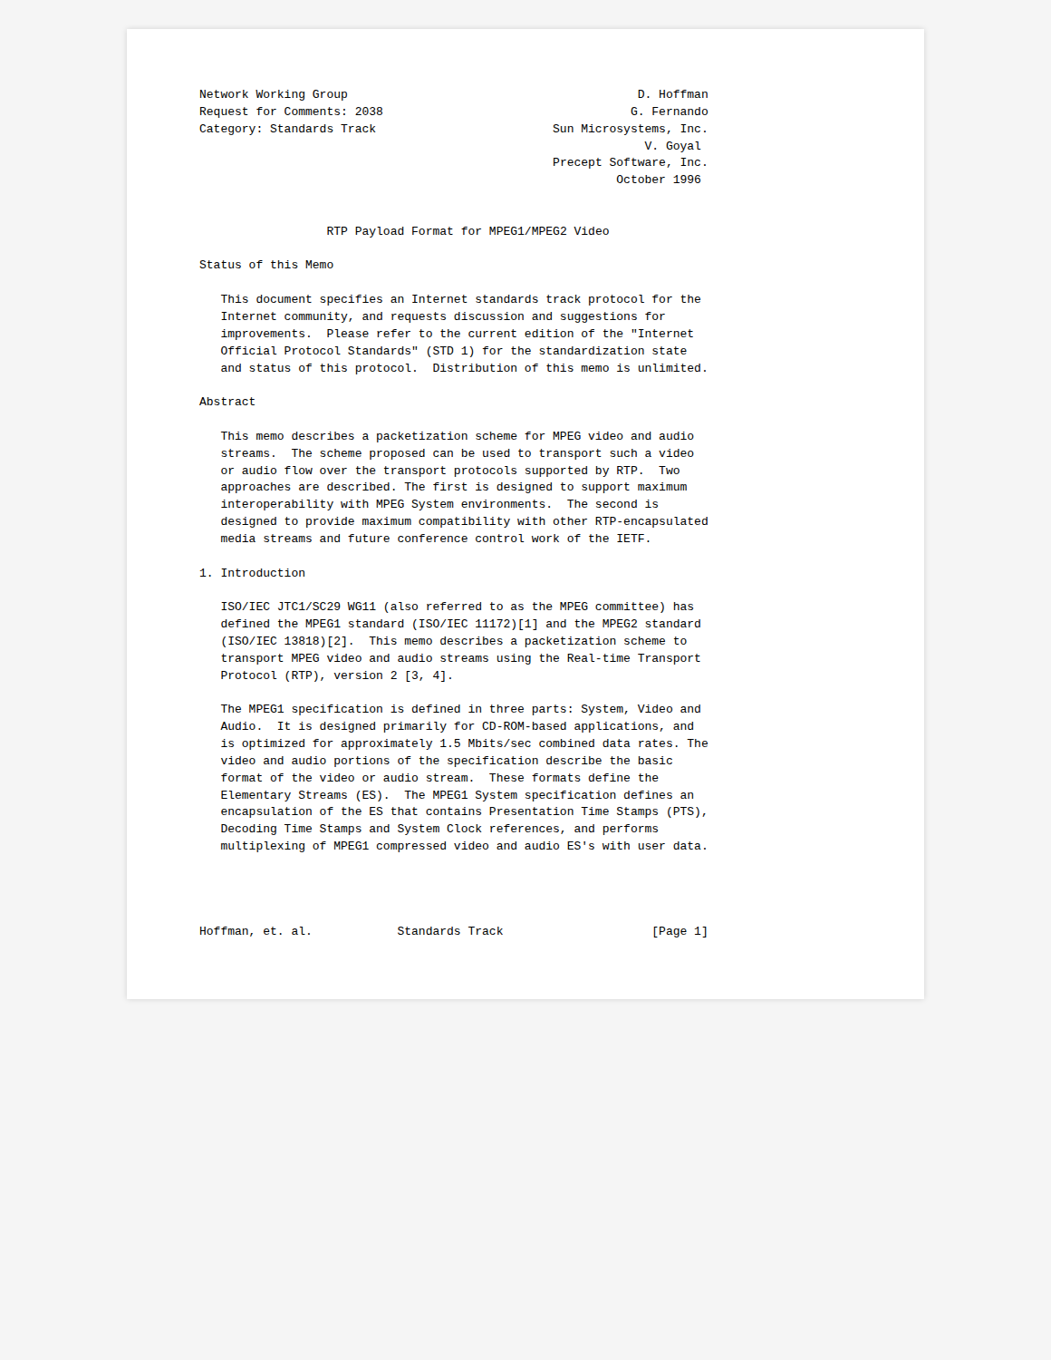Network Working Group                                         D. Hoffman
Request for Comments: 2038                                   G. Fernando
Category: Standards Track                         Sun Microsystems, Inc.
                                                               V. Goyal
                                                  Precept Software, Inc.
                                                           October 1996


                  RTP Payload Format for MPEG1/MPEG2 Video

Status of this Memo

   This document specifies an Internet standards track protocol for the
   Internet community, and requests discussion and suggestions for
   improvements.  Please refer to the current edition of the "Internet
   Official Protocol Standards" (STD 1) for the standardization state
   and status of this protocol.  Distribution of this memo is unlimited.

Abstract

   This memo describes a packetization scheme for MPEG video and audio
   streams.  The scheme proposed can be used to transport such a video
   or audio flow over the transport protocols supported by RTP.  Two
   approaches are described. The first is designed to support maximum
   interoperability with MPEG System environments.  The second is
   designed to provide maximum compatibility with other RTP-encapsulated
   media streams and future conference control work of the IETF.

1. Introduction

   ISO/IEC JTC1/SC29 WG11 (also referred to as the MPEG committee) has
   defined the MPEG1 standard (ISO/IEC 11172)[1] and the MPEG2 standard
   (ISO/IEC 13818)[2].  This memo describes a packetization scheme to
   transport MPEG video and audio streams using the Real-time Transport
   Protocol (RTP), version 2 [3, 4].

   The MPEG1 specification is defined in three parts: System, Video and
   Audio.  It is designed primarily for CD-ROM-based applications, and
   is optimized for approximately 1.5 Mbits/sec combined data rates. The
   video and audio portions of the specification describe the basic
   format of the video or audio stream.  These formats define the
   Elementary Streams (ES).  The MPEG1 System specification defines an
   encapsulation of the ES that contains Presentation Time Stamps (PTS),
   Decoding Time Stamps and System Clock references, and performs
   multiplexing of MPEG1 compressed video and audio ES's with user data.




Hoffman, et. al.            Standards Track                     [Page 1]